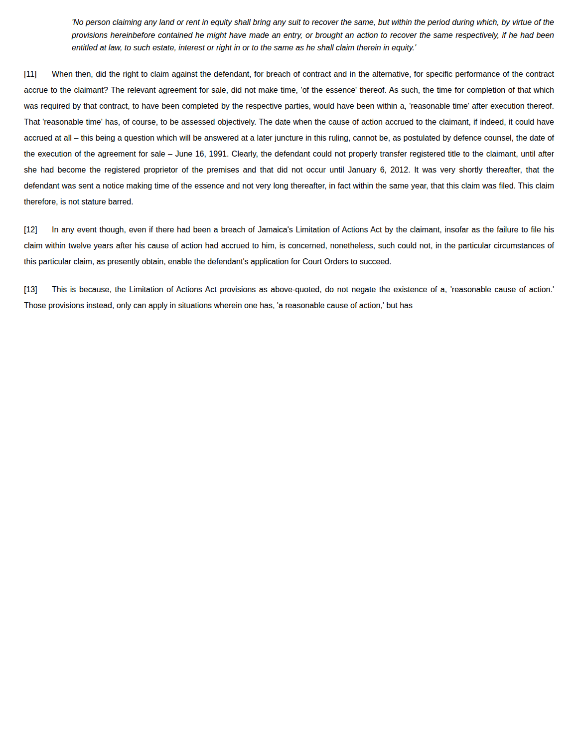'No person claiming any land or rent in equity shall bring any suit to recover the same, but within the period during which, by virtue of the provisions hereinbefore contained he might have made an entry, or brought an action to recover the same respectively, if he had been entitled at law, to such estate, interest or right in or to the same as he shall claim therein in equity.'
[11] When then, did the right to claim against the defendant, for breach of contract and in the alternative, for specific performance of the contract accrue to the claimant? The relevant agreement for sale, did not make time, 'of the essence' thereof. As such, the time for completion of that which was required by that contract, to have been completed by the respective parties, would have been within a, 'reasonable time' after execution thereof. That 'reasonable time' has, of course, to be assessed objectively. The date when the cause of action accrued to the claimant, if indeed, it could have accrued at all – this being a question which will be answered at a later juncture in this ruling, cannot be, as postulated by defence counsel, the date of the execution of the agreement for sale – June 16, 1991. Clearly, the defendant could not properly transfer registered title to the claimant, until after she had become the registered proprietor of the premises and that did not occur until January 6, 2012. It was very shortly thereafter, that the defendant was sent a notice making time of the essence and not very long thereafter, in fact within the same year, that this claim was filed. This claim therefore, is not stature barred.
[12] In any event though, even if there had been a breach of Jamaica's Limitation of Actions Act by the claimant, insofar as the failure to file his claim within twelve years after his cause of action had accrued to him, is concerned, nonetheless, such could not, in the particular circumstances of this particular claim, as presently obtain, enable the defendant's application for Court Orders to succeed.
[13] This is because, the Limitation of Actions Act provisions as above-quoted, do not negate the existence of a, 'reasonable cause of action.' Those provisions instead, only can apply in situations wherein one has, 'a reasonable cause of action,' but has